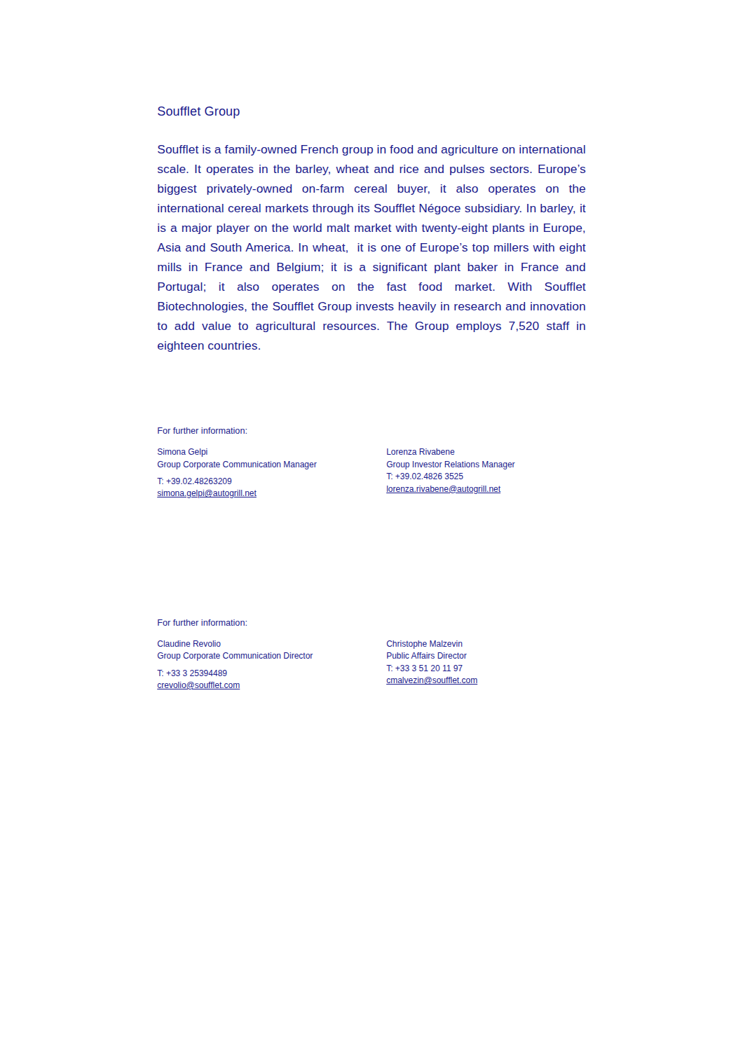Soufflet Group
Soufflet is a family-owned French group in food and agriculture on international scale. It operates in the barley, wheat and rice and pulses sectors. Europe’s biggest privately-owned on-farm cereal buyer, it also operates on the international cereal markets through its Soufflet Négoce subsidiary. In barley, it is a major player on the world malt market with twenty-eight plants in Europe, Asia and South America. In wheat, it is one of Europe’s top millers with eight mills in France and Belgium; it is a significant plant baker in France and Portugal; it also operates on the fast food market. With Soufflet Biotechnologies, the Soufflet Group invests heavily in research and innovation to add value to agricultural resources. The Group employs 7,520 staff in eighteen countries.
For further information:
| Simona Gelpi Group Corporate Communication Manager T: +39.02.48263209 simona.gelpi@autogrill.net | Lorenza Rivabene Group Investor Relations Manager T: +39.02.4826 3525 lorenza.rivabene@autogrill.net |
For further information:
| Claudine Revolio Group Corporate Communication Director T: +33 3 25394489 crevolio@soufflet.com | Christophe Malzevin Public Affairs Director T: +33 3 51 20 11 97 cmalvezin@soufflet.com |